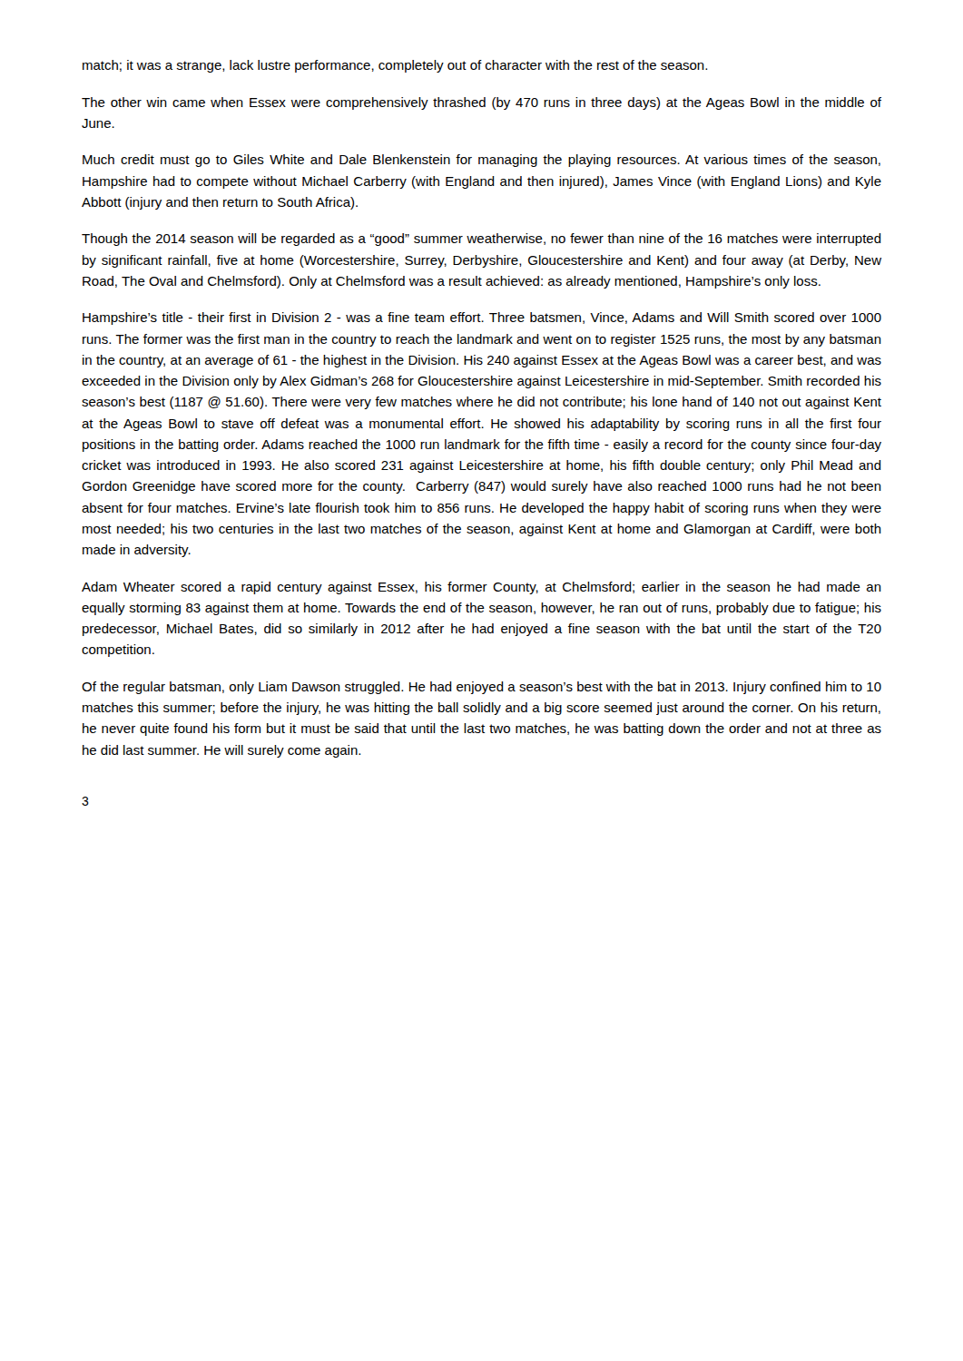match; it was a strange, lack lustre performance, completely out of character with the rest of the season.
The other win came when Essex were comprehensively thrashed (by 470 runs in three days) at the Ageas Bowl in the middle of June.
Much credit must go to Giles White and Dale Blenkenstein for managing the playing resources. At various times of the season, Hampshire had to compete without Michael Carberry (with England and then injured), James Vince (with England Lions) and Kyle Abbott (injury and then return to South Africa).
Though the 2014 season will be regarded as a “good” summer weatherwise, no fewer than nine of the 16 matches were interrupted by significant rainfall, five at home (Worcestershire, Surrey, Derbyshire, Gloucestershire and Kent) and four away (at Derby, New Road, The Oval and Chelmsford). Only at Chelmsford was a result achieved: as already mentioned, Hampshire’s only loss.
Hampshire’s title - their first in Division 2 - was a fine team effort. Three batsmen, Vince, Adams and Will Smith scored over 1000 runs. The former was the first man in the country to reach the landmark and went on to register 1525 runs, the most by any batsman in the country, at an average of 61 - the highest in the Division. His 240 against Essex at the Ageas Bowl was a career best, and was exceeded in the Division only by Alex Gidman’s 268 for Gloucestershire against Leicestershire in mid-September. Smith recorded his season’s best (1187 @ 51.60). There were very few matches where he did not contribute; his lone hand of 140 not out against Kent at the Ageas Bowl to stave off defeat was a monumental effort. He showed his adaptability by scoring runs in all the first four positions in the batting order. Adams reached the 1000 run landmark for the fifth time - easily a record for the county since four-day cricket was introduced in 1993. He also scored 231 against Leicestershire at home, his fifth double century; only Phil Mead and Gordon Greenidge have scored more for the county. Carberry (847) would surely have also reached 1000 runs had he not been absent for four matches. Ervine’s late flourish took him to 856 runs. He developed the happy habit of scoring runs when they were most needed; his two centuries in the last two matches of the season, against Kent at home and Glamorgan at Cardiff, were both made in adversity.
Adam Wheater scored a rapid century against Essex, his former County, at Chelmsford; earlier in the season he had made an equally storming 83 against them at home. Towards the end of the season, however, he ran out of runs, probably due to fatigue; his predecessor, Michael Bates, did so similarly in 2012 after he had enjoyed a fine season with the bat until the start of the T20 competition.
Of the regular batsman, only Liam Dawson struggled. He had enjoyed a season’s best with the bat in 2013. Injury confined him to 10 matches this summer; before the injury, he was hitting the ball solidly and a big score seemed just around the corner. On his return, he never quite found his form but it must be said that until the last two matches, he was batting down the order and not at three as he did last summer. He will surely come again.
3